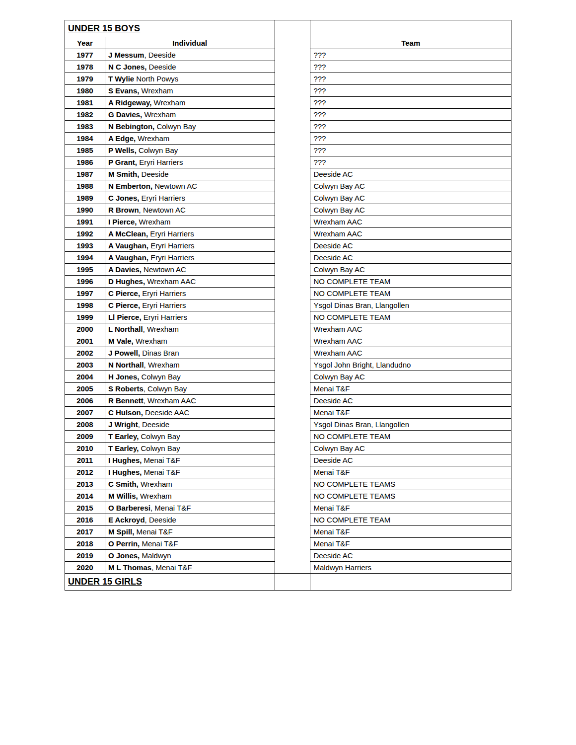| UNDER 15 BOYS | | |
| Year | Individual | | Team |
| 1977 | J Messum , Deeside | | ??? |
| 1978 | N C Jones, Deeside | | ??? |
| 1979 | T Wylie North Powys | | ??? |
| 1980 | S Evans, Wrexham | | ??? |
| 1981 | A Ridgeway, Wrexham | | ??? |
| 1982 | G Davies, Wrexham | | ??? |
| 1983 | N Bebington, Colwyn Bay | | ??? |
| 1984 | A Edge, Wrexham | | ??? |
| 1985 | P Wells, Colwyn Bay | | ??? |
| 1986 | P Grant, Eryri Harriers | | ??? |
| 1987 | M Smith, Deeside | | Deeside AC |
| 1988 | N Emberton, Newtown AC | | Colwyn Bay AC |
| 1989 | C Jones, Eryri Harriers | | Colwyn Bay AC |
| 1990 | R Brown , Newtown AC | | Colwyn Bay AC |
| 1991 | I Pierce, Wrexham | | Wrexham AAC |
| 1992 | A McClean, Eryri Harriers | | Wrexham AAC |
| 1993 | A Vaughan, Eryri Harriers | | Deeside AC |
| 1994 | A Vaughan, Eryri Harriers | | Deeside AC |
| 1995 | A Davies, Newtown AC | | Colwyn Bay AC |
| 1996 | D Hughes, Wrexham AAC | | NO COMPLETE TEAM |
| 1997 | C Pierce, Eryri Harriers | | NO COMPLETE TEAM |
| 1998 | C Pierce, Eryri Harriers | | Ysgol Dinas Bran, Llangollen |
| 1999 | Ll Pierce, Eryri Harriers | | NO COMPLETE TEAM |
| 2000 | L Northall , Wrexham | | Wrexham AAC |
| 2001 | M Vale, Wrexham | | Wrexham AAC |
| 2002 | J Powell, Dinas Bran | | Wrexham AAC |
| 2003 | N Northall , Wrexham | | Ysgol John Bright, Llandudno |
| 2004 | H Jones, Colwyn Bay | | Colwyn Bay AC |
| 2005 | S Roberts , Colwyn Bay | | Menai T&F |
| 2006 | R Bennett , Wrexham AAC | | Deeside AC |
| 2007 | C Hulson, Deeside AAC | | Menai T&F |
| 2008 | J Wright , Deeside | | Ysgol Dinas Bran, Llangollen |
| 2009 | T Earley, Colwyn Bay | | NO COMPLETE TEAM |
| 2010 | T Earley, Colwyn Bay | | Colwyn Bay AC |
| 2011 | I Hughes, Menai T&F | | Deeside AC |
| 2012 | I Hughes, Menai T&F | | Menai T&F |
| 2013 | C Smith, Wrexham | | NO COMPLETE TEAMS |
| 2014 | M Willis, Wrexham | | NO COMPLETE TEAMS |
| 2015 | O Barberesi , Menai T&F | | Menai T&F |
| 2016 | E Ackroyd , Deeside | | NO COMPLETE TEAM |
| 2017 | M Spill, Menai T&F | | Menai T&F |
| 2018 | O Perrin, Menai T&F | | Menai T&F |
| 2019 | O Jones, Maldwyn | | Deeside AC |
| 2020 | M L Thomas , Menai T&F | | Maldwyn Harriers |
| UNDER 15 GIRLS | | |